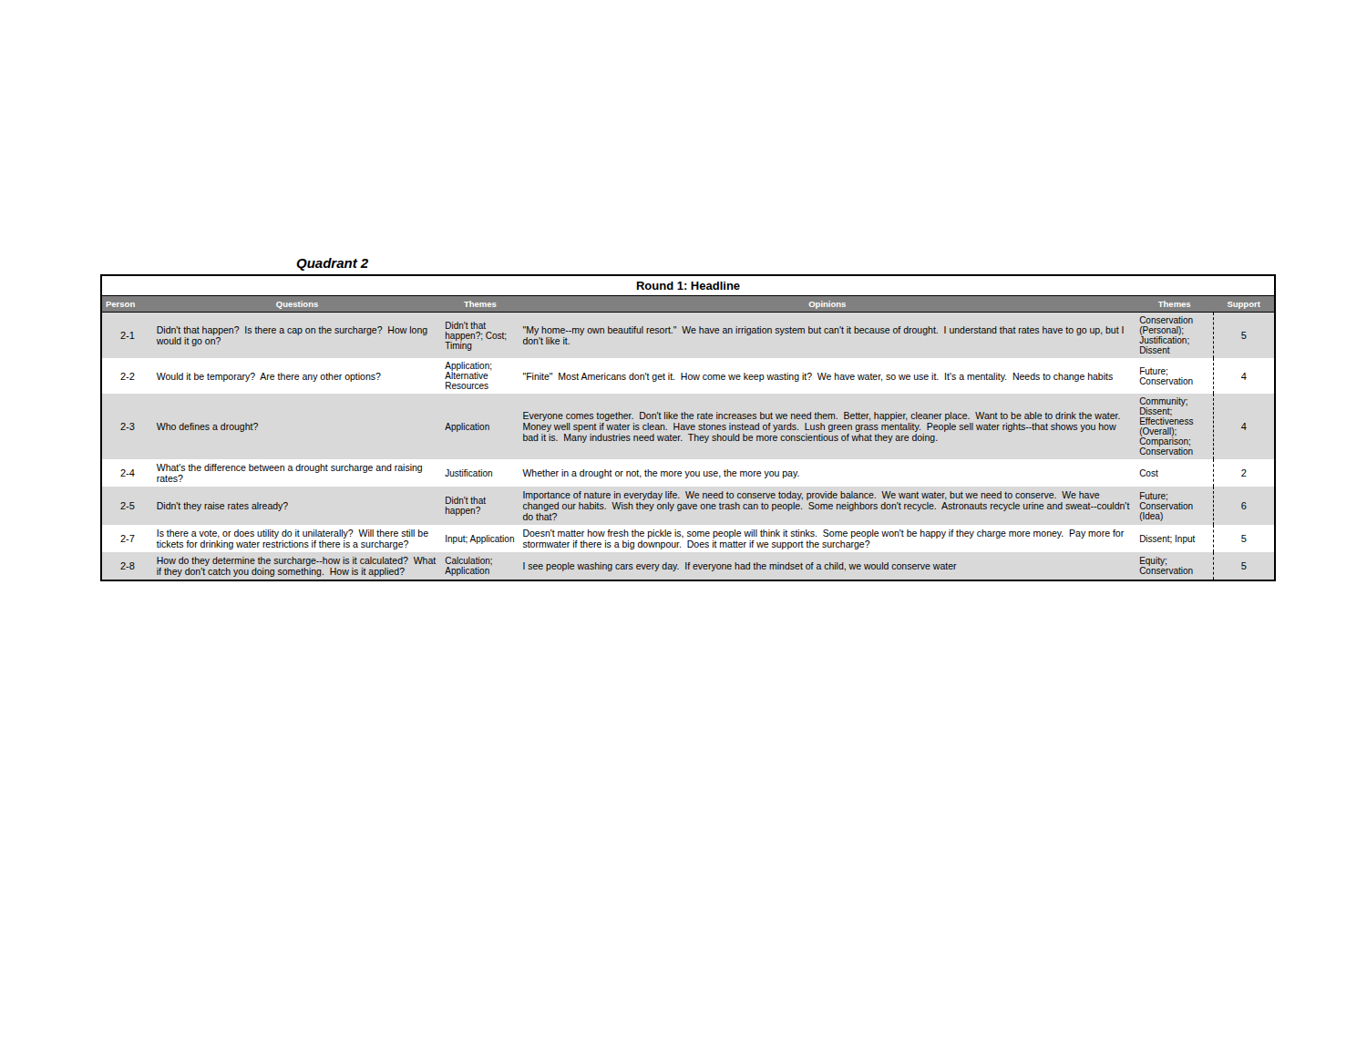Quadrant 2
| Round 1: Headline |
| Person | Questions | Themes | Opinions | Themes | Support |
| 2-1 | Didn't that happen? Is there a cap on the surcharge? How long would it go on? | Didn't that happen?; Cost; Timing | "My home--my own beautiful resort." We have an irrigation system but can't it because of drought. I understand that rates have to go up, but I don't like it. | Conservation (Personal); Justification; Dissent | 5 |
| 2-2 | Would it be temporary? Are there any other options? | Application; Alternative Resources | "Finite" Most Americans don't get it. How come we keep wasting it? We have water, so we use it. It's a mentality. Needs to change habits | Future; Conservation | 4 |
| 2-3 | Who defines a drought? | Application | Everyone comes together. Don't like the rate increases but we need them. Better, happier, cleaner place. Want to be able to drink the water. Money well spent if water is clean. Have stones instead of yards. Lush green grass mentality. People sell water rights--that shows you how bad it is. Many industries need water. They should be more conscientious of what they are doing. | Community; Dissent; Effectiveness (Overall); Comparison; Conservation | 4 |
| 2-4 | What's the difference between a drought surcharge and raising rates? | Justification | Whether in a drought or not, the more you use, the more you pay. | Cost | 2 |
| 2-5 | Didn't they raise rates already? | Didn't that happen? | Importance of nature in everyday life. We need to conserve today, provide balance. We want water, but we need to conserve. We have changed our habits. Wish they only gave one trash can to people. Some neighbors don't recycle. Astronauts recycle urine and sweat--couldn't do that? | Future; Conservation (Idea) | 6 |
| 2-7 | Is there a vote, or does utility do it unilaterally? Will there still be tickets for drinking water restrictions if there is a surcharge? | Input; Application | Doesn't matter how fresh the pickle is, some people will think it stinks. Some people won't be happy if they charge more money. Pay more for stormwater if there is a big downpour. Does it matter if we support the surcharge? | Dissent; Input | 5 |
| 2-8 | How do they determine the surcharge--how is it calculated? What if they don't catch you doing something. How is it applied? | Calculation; Application | I see people washing cars every day. If everyone had the mindset of a child, we would conserve water | Equity; Conservation | 5 |